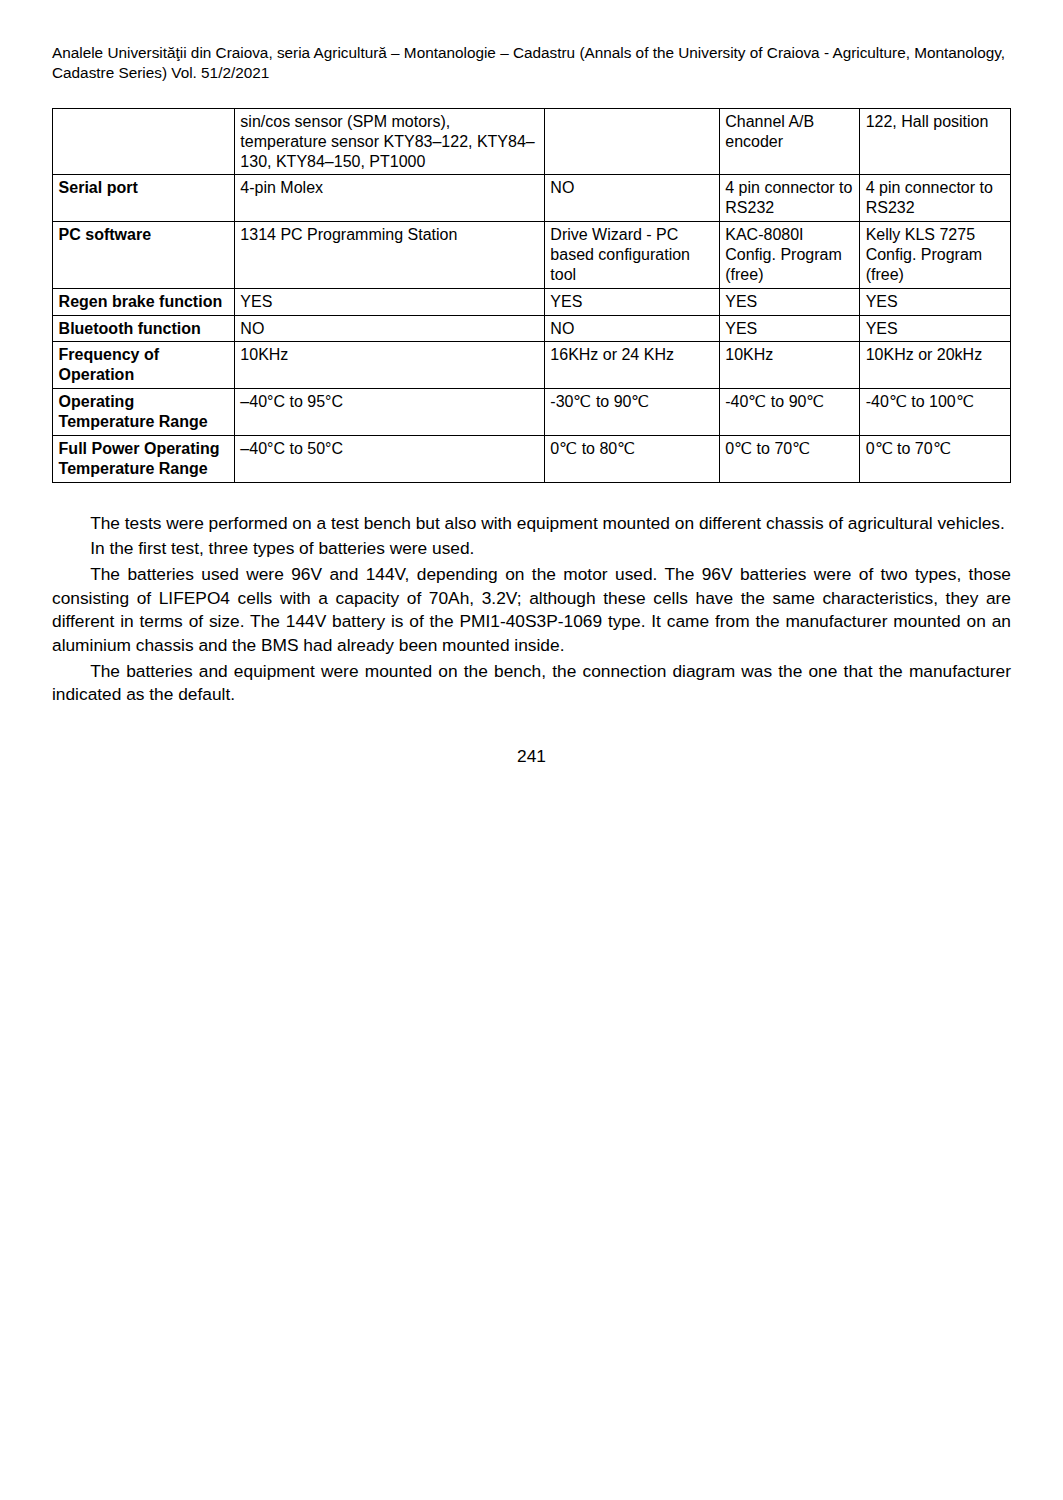Analele Universităţii din Craiova, seria Agricultură – Montanologie – Cadastru (Annals of the University of Craiova - Agriculture, Montanology, Cadastre Series) Vol. 51/2/2021
| | sin/cos sensor (SPM motors), temperature sensor KTY83–122, KTY84–130, KTY84–150, PT1000 | | Channel A/B encoder | 122, Hall position |
| Serial port | 4-pin Molex | NO | 4 pin connector to RS232 | 4 pin connector to RS232 |
| PC software | 1314 PC Programming Station | Drive Wizard - PC based configuration tool | KAC-8080I Config. Program (free) | Kelly KLS 7275 Config. Program (free) |
| Regen brake function | YES | YES | YES | YES |
| Bluetooth function | NO | NO | YES | YES |
| Frequency of Operation | 10KHz | 16KHz or 24 KHz | 10KHz | 10KHz or 20kHz |
| Operating Temperature Range | –40°C to 95°C | -30℃ to 90℃ | -40℃ to 90℃ | -40℃ to 100℃ |
| Full Power Operating Temperature Range | –40°C to 50°C | 0℃ to 80℃ | 0℃ to 70℃ | 0℃ to 70℃ |
The tests were performed on a test bench but also with equipment mounted on different chassis of agricultural vehicles.
In the first test, three types of batteries were used.
The batteries used were 96V and 144V, depending on the motor used. The 96V batteries were of two types, those consisting of LIFEPO4 cells with a capacity of 70Ah, 3.2V; although these cells have the same characteristics, they are different in terms of size. The 144V battery is of the PMI1-40S3P-1069 type. It came from the manufacturer mounted on an aluminium chassis and the BMS had already been mounted inside.
The batteries and equipment were mounted on the bench, the connection diagram was the one that the manufacturer indicated as the default.
241